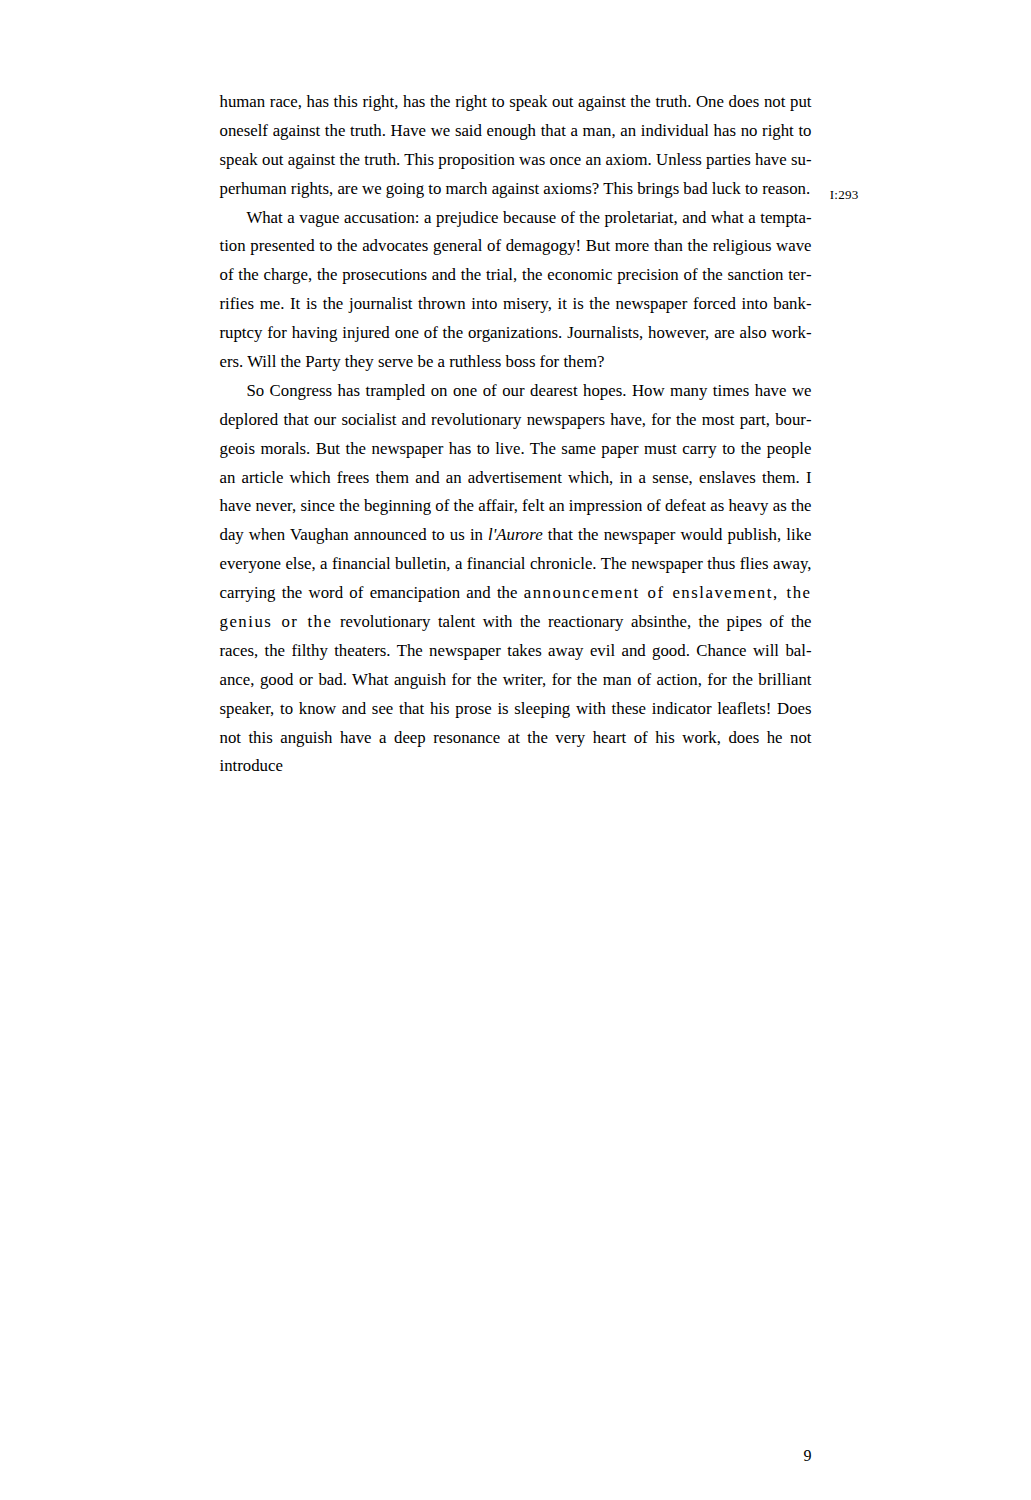I:293
human race, has this right, has the right to speak out against the truth. One does not put oneself against the truth. Have we said enough that a man, an individual has no right to speak out against the truth. This proposition was once an axiom. Unless parties have superhuman rights, are we going to march against axioms? This brings bad luck to reason.
What a vague accusation: a prejudice because of the proletariat, and what a temptation presented to the advocates general of demagogy! But more than the religious wave of the charge, the prosecutions and the trial, the economic precision of the sanction terrifies me. It is the journalist thrown into misery, it is the newspaper forced into bankruptcy for having injured one of the organizations. Journalists, however, are also workers. Will the Party they serve be a ruthless boss for them?
So Congress has trampled on one of our dearest hopes. How many times have we deplored that our socialist and revolutionary newspapers have, for the most part, bourgeois morals. But the newspaper has to live. The same paper must carry to the people an article which frees them and an advertisement which, in a sense, enslaves them. I have never, since the beginning of the affair, felt an impression of defeat as heavy as the day when Vaughan announced to us in l'Aurore that the newspaper would publish, like everyone else, a financial bulletin, a financial chronicle. The newspaper thus flies away, carrying the word of emancipation and the announcement of enslavement, the genius or the revolutionary talent with the reactionary absinthe, the pipes of the races, the filthy theaters. The newspaper takes away evil and good. Chance will balance, good or bad. What anguish for the writer, for the man of action, for the brilliant speaker, to know and see that his prose is sleeping with these indicator leaflets! Does not this anguish have a deep resonance at the very heart of his work, does he not introduce
9